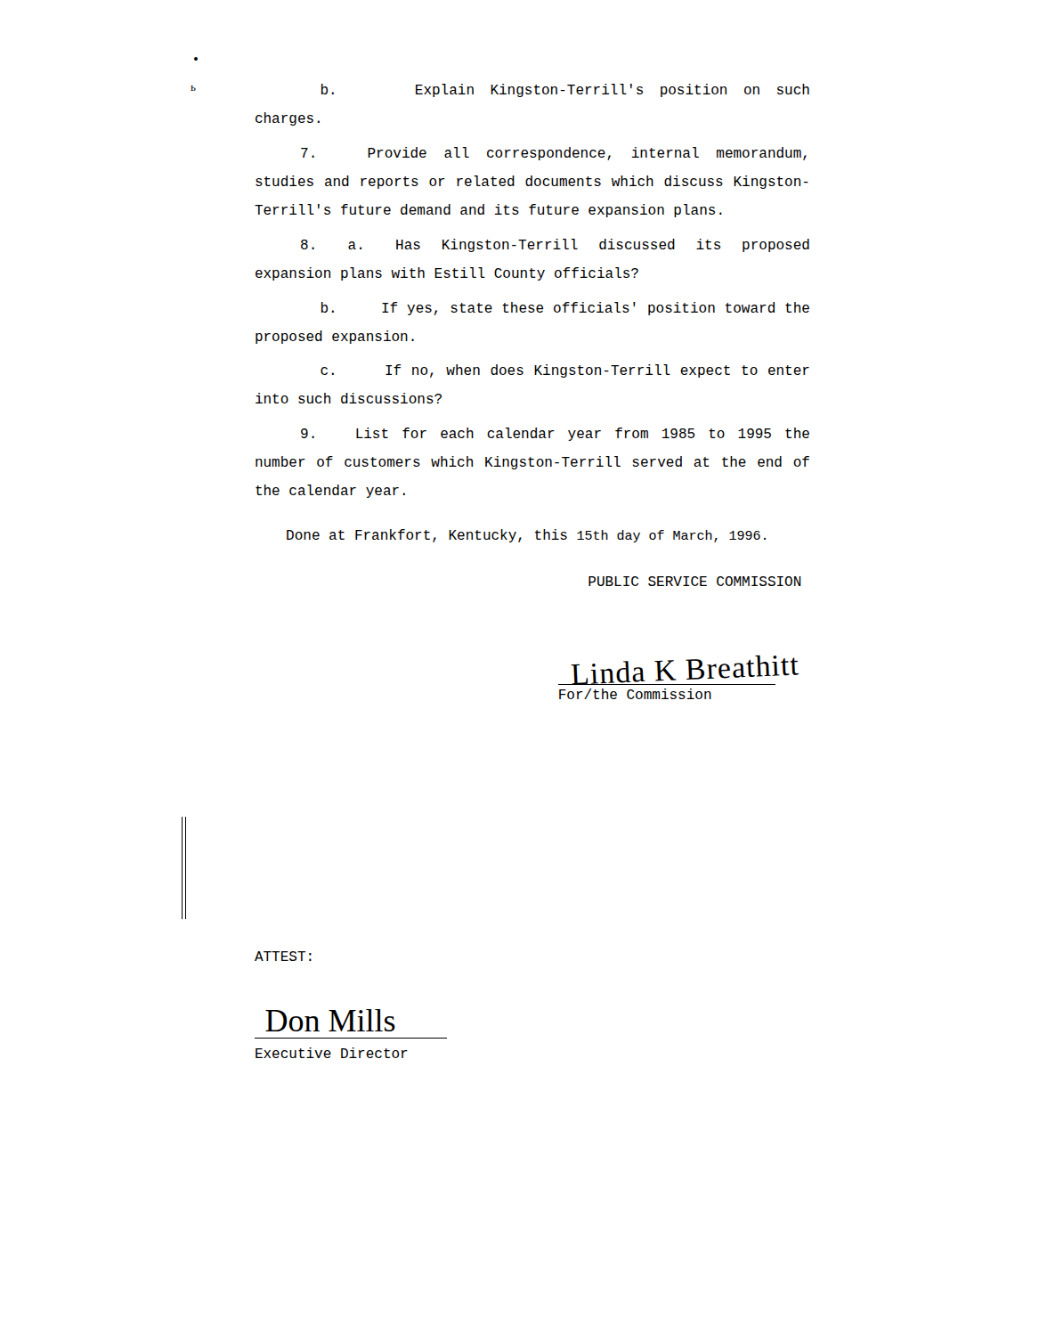•
ь
b. Explain Kingston-Terrill's position on such charges.
7. Provide all correspondence, internal memorandum, studies and reports or related documents which discuss Kingston-Terrill's future demand and its future expansion plans.
8. a. Has Kingston-Terrill discussed its proposed expansion plans with Estill County officials?
b. If yes, state these officials' position toward the proposed expansion.
c. If no, when does Kingston-Terrill expect to enter into such discussions?
9. List for each calendar year from 1985 to 1995 the number of customers which Kingston-Terrill served at the end of the calendar year.
Done at Frankfort, Kentucky, this 15th day of March, 1996.
PUBLIC SERVICE COMMISSION
Linda K Breathitt
For/the Commission
ATTEST:
Don Mills
Executive Director